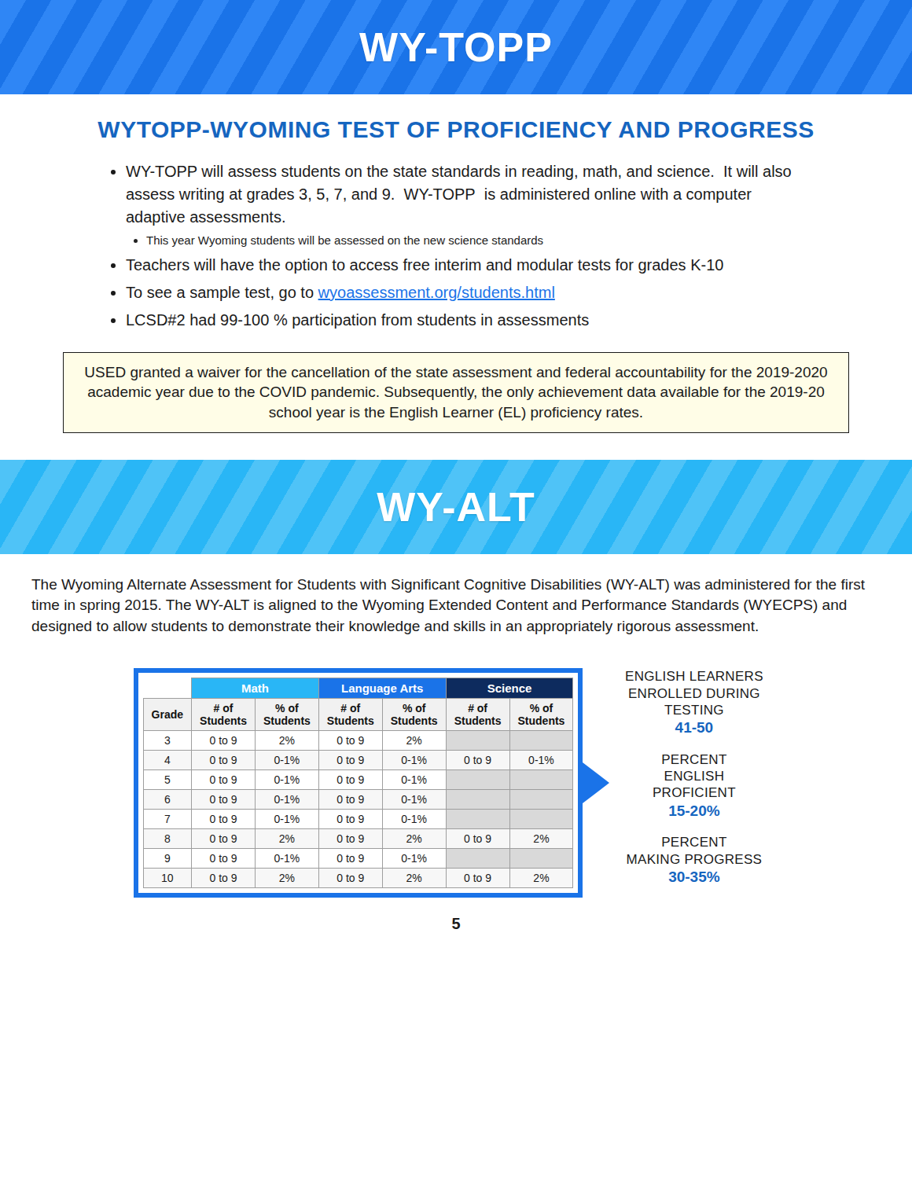WY-TOPP
WYTOPP-WYOMING TEST OF PROFICIENCY AND PROGRESS
WY-TOPP will assess students on the state standards in reading, math, and science. It will also assess writing at grades 3, 5, 7, and 9. WY-TOPP is administered online with a computer adaptive assessments.
This year Wyoming students will be assessed on the new science standards
Teachers will have the option to access free interim and modular tests for grades K-10
To see a sample test, go to wyoassessment.org/students.html
LCSD#2 had 99-100 % participation from students in assessments
USED granted a waiver for the cancellation of the state assessment and federal accountability for the 2019-2020 academic year due to the COVID pandemic. Subsequently, the only achievement data available for the 2019-20 school year is the English Learner (EL) proficiency rates.
WY-ALT
The Wyoming Alternate Assessment for Students with Significant Cognitive Disabilities (WY-ALT) was administered for the first time in spring 2015. The WY-ALT is aligned to the Wyoming Extended Content and Performance Standards (WYECPS) and designed to allow students to demonstrate their knowledge and skills in an appropriately rigorous assessment.
| | Math | Language Arts | Science |
| --- | --- | --- | --- |
| Grade | # of Students | % of Students | # of Students | % of Students | # of Students | % of Students |
| 3 | 0 to 9 | 2% | 0 to 9 | 2% | | |
| 4 | 0 to 9 | 0-1% | 0 to 9 | 0-1% | 0 to 9 | 0-1% |
| 5 | 0 to 9 | 0-1% | 0 to 9 | 0-1% | | |
| 6 | 0 to 9 | 0-1% | 0 to 9 | 0-1% | | |
| 7 | 0 to 9 | 0-1% | 0 to 9 | 0-1% | | |
| 8 | 0 to 9 | 2% | 0 to 9 | 2% | 0 to 9 | 2% |
| 9 | 0 to 9 | 0-1% | 0 to 9 | 0-1% | | |
| 10 | 0 to 9 | 2% | 0 to 9 | 2% | 0 to 9 | 2% |
ENGLISH LEARNERS
ENROLLED DURING
TESTING
41-50
PERCENT
ENGLISH
PROFICIENT
15-20%
PERCENT
MAKING PROGRESS
30-35%
5